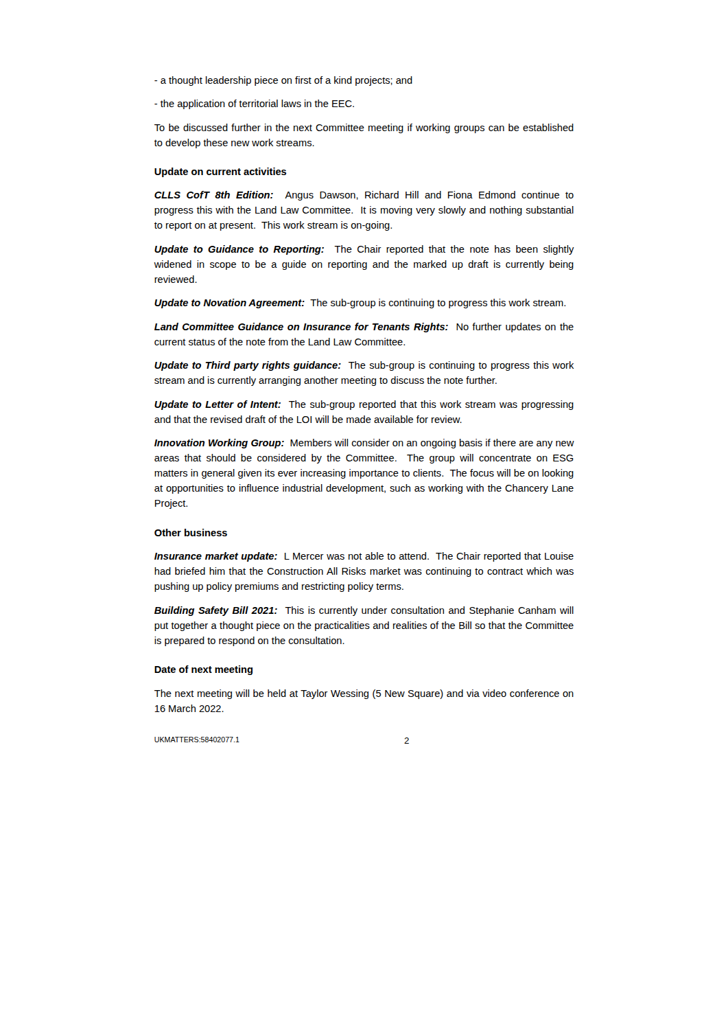- a thought leadership piece on first of a kind projects; and
- the application of territorial laws in the EEC.
To be discussed further in the next Committee meeting if working groups can be established to develop these new work streams.
Update on current activities
CLLS CofT 8th Edition: Angus Dawson, Richard Hill and Fiona Edmond continue to progress this with the Land Law Committee. It is moving very slowly and nothing substantial to report on at present. This work stream is on-going.
Update to Guidance to Reporting: The Chair reported that the note has been slightly widened in scope to be a guide on reporting and the marked up draft is currently being reviewed.
Update to Novation Agreement: The sub-group is continuing to progress this work stream.
Land Committee Guidance on Insurance for Tenants Rights: No further updates on the current status of the note from the Land Law Committee.
Update to Third party rights guidance: The sub-group is continuing to progress this work stream and is currently arranging another meeting to discuss the note further.
Update to Letter of Intent: The sub-group reported that this work stream was progressing and that the revised draft of the LOI will be made available for review.
Innovation Working Group: Members will consider on an ongoing basis if there are any new areas that should be considered by the Committee. The group will concentrate on ESG matters in general given its ever increasing importance to clients. The focus will be on looking at opportunities to influence industrial development, such as working with the Chancery Lane Project.
Other business
Insurance market update: L Mercer was not able to attend. The Chair reported that Louise had briefed him that the Construction All Risks market was continuing to contract which was pushing up policy premiums and restricting policy terms.
Building Safety Bill 2021: This is currently under consultation and Stephanie Canham will put together a thought piece on the practicalities and realities of the Bill so that the Committee is prepared to respond on the consultation.
Date of next meeting
The next meeting will be held at Taylor Wessing (5 New Square) and via video conference on 16 March 2022.
UKMATTERS:58402077.1
2